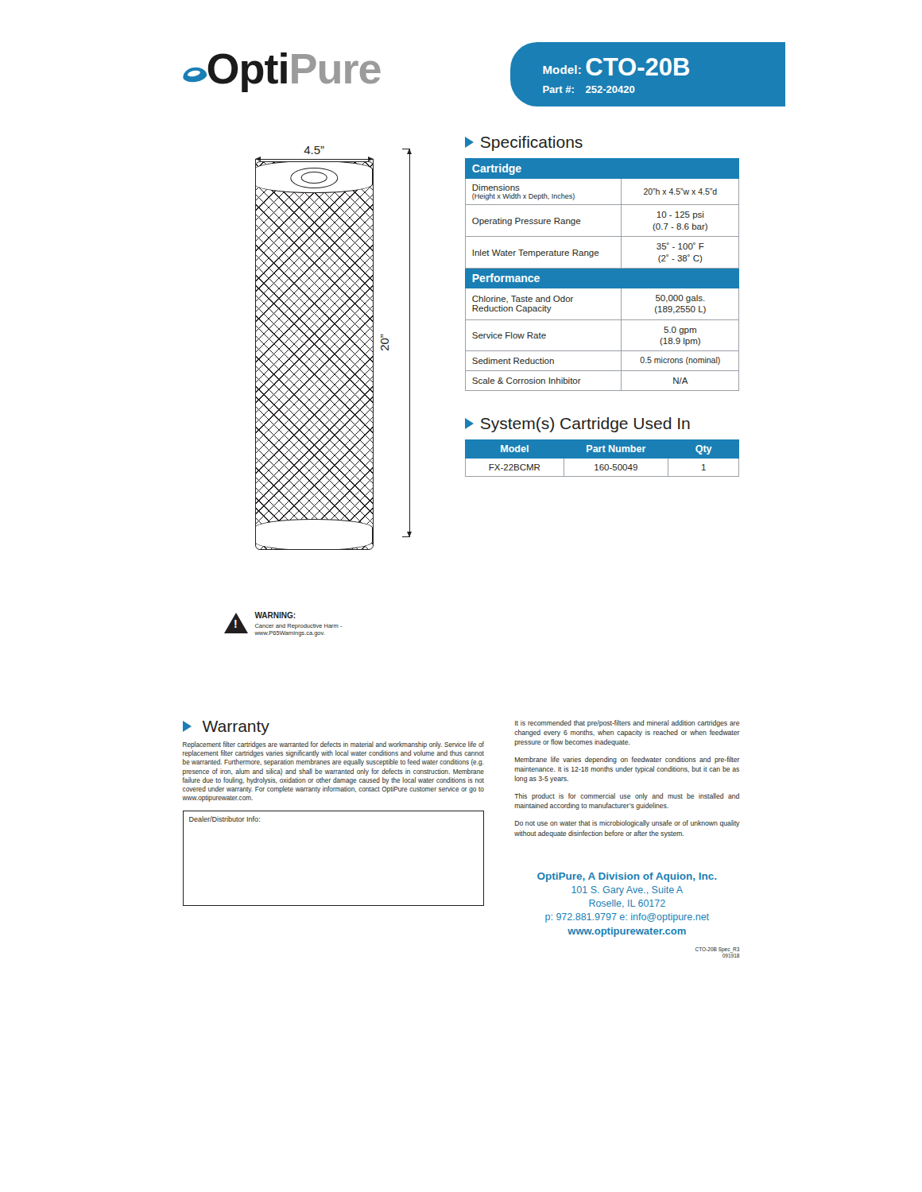Opti Pure
Model: CTO-20B
Part #: 252-20420
4.5”
20”
WARNING: Cancer and Reproductive Harm -
www.P65Warnings.ca.gov.
Specifications
| Cartridge |
| --- |
| Dimensions (Height x Width x Depth, Inches) | 20”h x 4.5”w x 4.5”d |
| Operating Pressure Range | 10 - 125 psi (0.7 - 8.6 bar) |
| Inlet Water Temperature Range | 35˚ - 100˚ F (2˚ - 38˚ C) |
| Performance |
| Chlorine, Taste and Odor Reduction Capacity | 50,000 gals. (189,2550 L) |
| Service Flow Rate | 5.0 gpm (18.9 lpm) |
| Sediment Reduction | 0.5 microns (nominal) |
| Scale & Corrosion Inhibitor | N/A |
System(s) Cartridge Used In
| Model | Part Number | Qty |
| --- | --- | --- |
| FX-22BCMR | 160-50049 | 1 |
Warranty
Replacement filter cartridges are warranted for defects in material and workmanship only. Service life of replacement filter cartridges varies significantly with local water conditions and volume and thus cannot be warranted. Furthermore, separation membranes are equally susceptible to feed water conditions (e.g. presence of iron, alum and silica) and shall be warranted only for defects in construction. Membrane failure due to fouling, hydrolysis, oxidation or other damage caused by the local water conditions is not covered under warranty. For complete warranty information, contact OptiPure customer service or go to www.optipurewater.com.
Dealer/Distributor Info:
It is recommended that pre/post-filters and mineral addition cartridges are changed every 6 months, when capacity is reached or when feedwater pressure or flow becomes inadequate.
Membrane life varies depending on feedwater conditions and pre-filter maintenance. It is 12-18 months under typical conditions, but it can be as long as 3-5 years.
This product is for commercial use only and must be installed and maintained according to manufacturer’s guidelines.
Do not use on water that is microbiologically unsafe or of unknown quality without adequate disinfection before or after the system.
OptiPure, A Division of Aquion, Inc.
101 S. Gary Ave., Suite A
Roselle, IL 60172
p: 972.881.9797 e: info@optipure.net
www.optipurewater.com
CTO-20B Spec_R3
091918